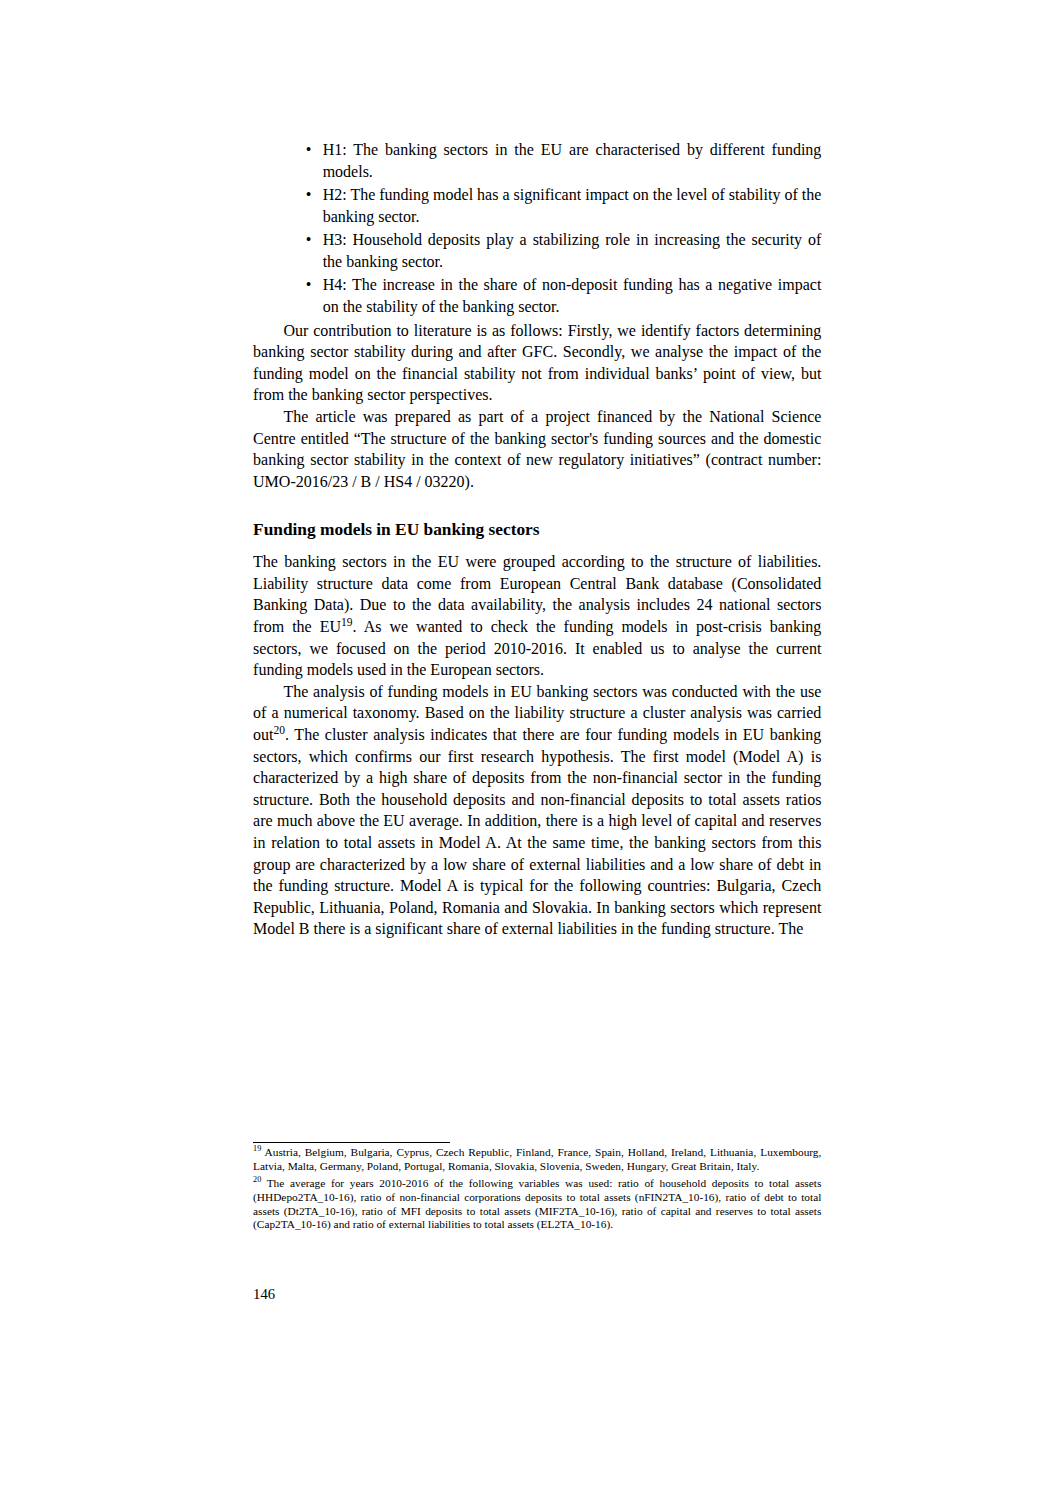H1: The banking sectors in the EU are characterised by different funding models.
H2: The funding model has a significant impact on the level of stability of the banking sector.
H3: Household deposits play a stabilizing role in increasing the security of the banking sector.
H4: The increase in the share of non-deposit funding has a negative impact on the stability of the banking sector.
Our contribution to literature is as follows: Firstly, we identify factors determining banking sector stability during and after GFC. Secondly, we analyse the impact of the funding model on the financial stability not from individual banks’ point of view, but from the banking sector perspectives.
The article was prepared as part of a project financed by the National Science Centre entitled “The structure of the banking sector's funding sources and the domestic banking sector stability in the context of new regulatory initiatives” (contract number: UMO-2016/23 / B / HS4 / 03220).
Funding models in EU banking sectors
The banking sectors in the EU were grouped according to the structure of liabilities. Liability structure data come from European Central Bank database (Consolidated Banking Data). Due to the data availability, the analysis includes 24 national sectors from the EU19. As we wanted to check the funding models in post-crisis banking sectors, we focused on the period 2010-2016. It enabled us to analyse the current funding models used in the European sectors.
The analysis of funding models in EU banking sectors was conducted with the use of a numerical taxonomy. Based on the liability structure a cluster analysis was carried out20. The cluster analysis indicates that there are four funding models in EU banking sectors, which confirms our first research hypothesis. The first model (Model A) is characterized by a high share of deposits from the non-financial sector in the funding structure. Both the household deposits and non-financial deposits to total assets ratios are much above the EU average. In addition, there is a high level of capital and reserves in relation to total assets in Model A. At the same time, the banking sectors from this group are characterized by a low share of external liabilities and a low share of debt in the funding structure. Model A is typical for the following countries: Bulgaria, Czech Republic, Lithuania, Poland, Romania and Slovakia. In banking sectors which represent Model B there is a significant share of external liabilities in the funding structure. The
19 Austria, Belgium, Bulgaria, Cyprus, Czech Republic, Finland, France, Spain, Holland, Ireland, Lithuania, Luxembourg, Latvia, Malta, Germany, Poland, Portugal, Romania, Slovakia, Slovenia, Sweden, Hungary, Great Britain, Italy.
20 The average for years 2010-2016 of the following variables was used: ratio of household deposits to total assets (HHDepo2TA_10-16), ratio of non-financial corporations deposits to total assets (nFIN2TA_10-16), ratio of debt to total assets (Dt2TA_10-16), ratio of MFI deposits to total assets (MIF2TA_10-16), ratio of capital and reserves to total assets (Cap2TA_10-16) and ratio of external liabilities to total assets (EL2TA_10-16).
146